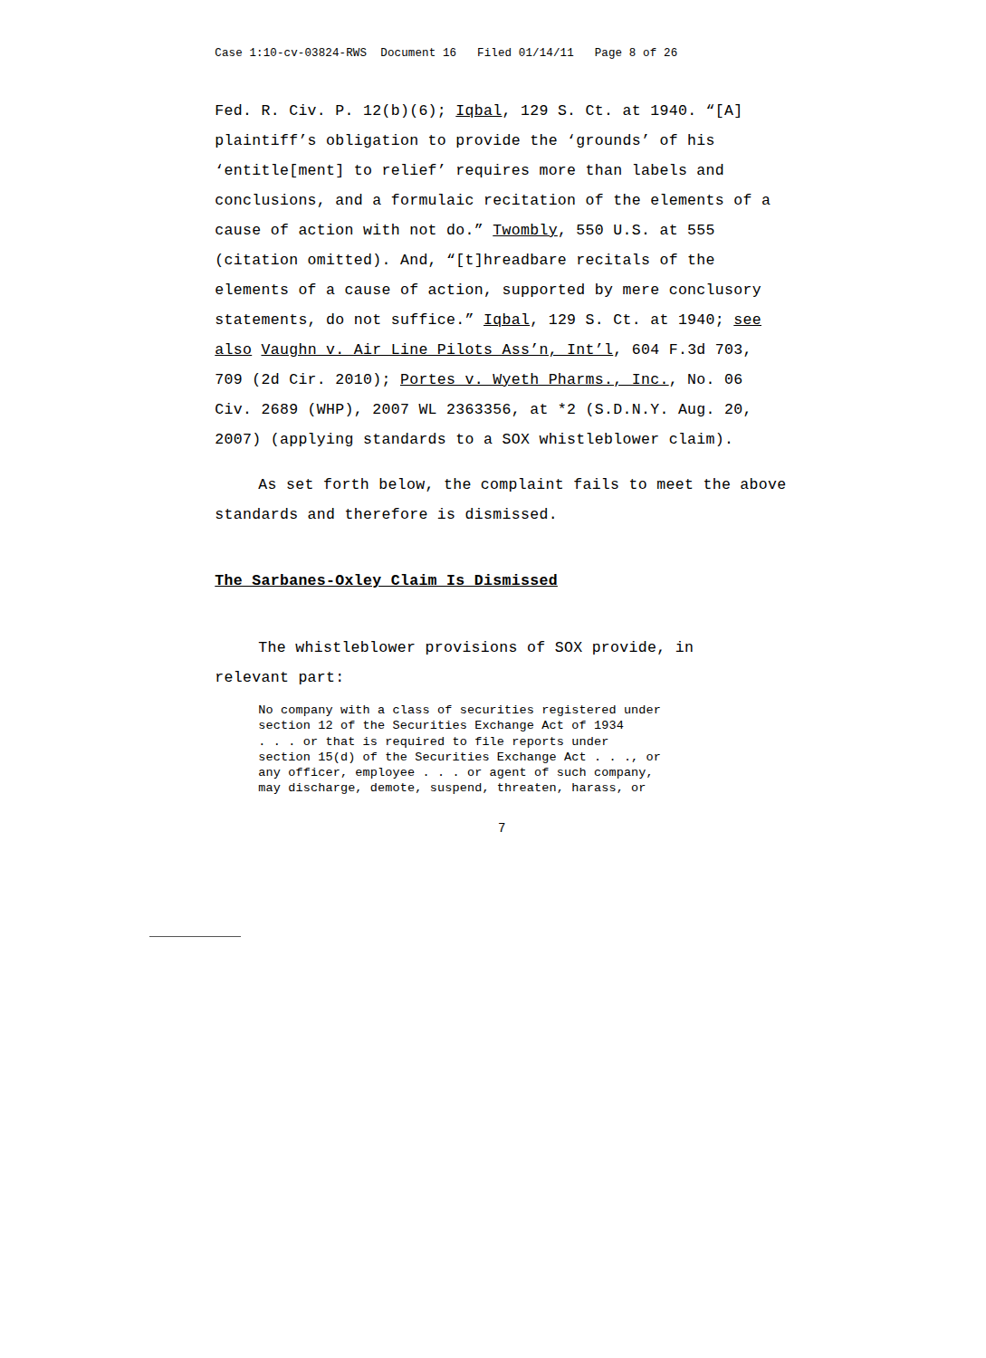Case 1:10-cv-03824-RWS Document 16 Filed 01/14/11 Page 8 of 26
Fed. R. Civ. P. 12(b)(6); Iqbal, 129 S. Ct. at 1940. “[A] plaintiff’s obligation to provide the ‘grounds’ of his ‘entitle[ment] to relief’ requires more than labels and conclusions, and a formulaic recitation of the elements of a cause of action with not do.” Twombly, 550 U.S. at 555 (citation omitted). And, “[t]hreadbare recitals of the elements of a cause of action, supported by mere conclusory statements, do not suffice.” Iqbal, 129 S. Ct. at 1940; see also Vaughn v. Air Line Pilots Ass’n, Int’l, 604 F.3d 703, 709 (2d Cir. 2010); Portes v. Wyeth Pharms., Inc., No. 06 Civ. 2689 (WHP), 2007 WL 2363356, at *2 (S.D.N.Y. Aug. 20, 2007) (applying standards to a SOX whistleblower claim).
As set forth below, the complaint fails to meet the above standards and therefore is dismissed.
The Sarbanes-Oxley Claim Is Dismissed
The whistleblower provisions of SOX provide, in
relevant part:
No company with a class of securities registered under
section 12 of the Securities Exchange Act of 1934
. . . or that is required to file reports under
section 15(d) of the Securities Exchange Act . . ., or
any officer, employee . . . or agent of such company,
may discharge, demote, suspend, threaten, harass, or
7